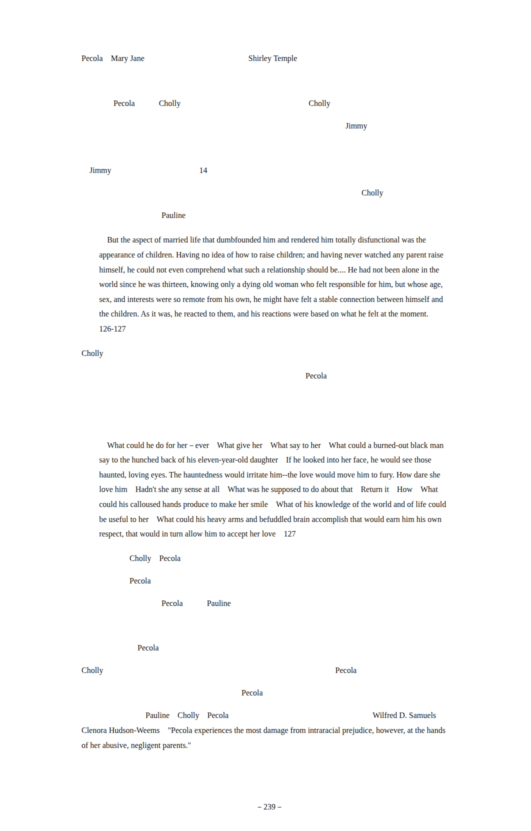Pecola　Mary Jane　　　　　　　　　　　　　Shirley Temple　　　　　　　　　　　　　　　　
　　　　　　　　　　　　　　　　　　　　　　　　　　　　　　　　　　　　　　　　　
　　　　Pecola　　　Cholly　　　　　　　　　　　　　　　　Cholly　　　　　　　　　　　　　　　
　　　　　　　　　　　　　　　　　　　　　　　　　　　　　　　　　Jimmy　　　　　　　　　　　
　　　　　　　　　　　　　　　　　　　　　　　　　　　　　　　　　　　　　　　　　
　Jimmy　　　　　　　　　　　14　　　　　　　　　　　　　　　　　　　　　　　　　　　　　　
　　　　　　　　　　　　　　　　　　　　　　　　　　　　　　　　　　　Cholly　　　　　　　　
　　　　　　　　　　Pauline　　　　　　　　　　　　　　　　　　　　　　　　　　　　　　　　
But the aspect of married life that dumbfounded him and rendered him totally disfunctional was the appearance of children. Having no idea of how to raise children; and having never watched any parent raise himself, he could not even comprehend what such a relationship should be.... He had not been alone in the world since he was thirteen, knowing only a dying old woman who felt responsible for him, but whose age, sex, and interests were so remote from his own, he might have felt a stable connection between himself and the children. As it was, he reacted to them, and his reactions were based on what he felt at the moment.　126-127
Cholly　　　　　　　　　　　　　　　　　　　　　　　　　　　　　　　　　　　　　　　　　　　
　　　　　　　　　　　　　　　　　　　　　　　　　　　　Pecola　　　　　　　　　　　　　　　
　　　　　　　　　　　　　　　　　　　　　　　　　　　　　　　　　　　　　　　　　　　　　
　　　
What could he do for her－ever　What give her　What say to her　What could a burned-out black man say to the hunched back of his eleven-year-old daughter　If he looked into her face, he would see those haunted, loving eyes. The hauntedness would irritate him--the love would move him to fury. How dare she love him　Hadn't she any sense at all　What was he supposed to do about that　Return it　How　What could his calloused hands produce to make her smile　What of his knowledge of the world and of life could be useful to her　What could his heavy arms and befuddled brain accomplish that would earn him his own respect, that would in turn allow him to accept her love　127
　　　　　　Cholly　Pecola　　　　　　　　　　　　　　　　　　　　　　　　　　　　　　　　　
　　　　　　Pecola　　　　　　　　　　　　　　　　　　　　　　　　　　　　　　　　　　　　
　　　　　　　　　　Pecola　　　Pauline　　　　　　　　　　　　　　　　　　　　　　　　　　
　　　　　　　　　　　　　　　　　　　　　　　　　　　　　　　　　　　　　　　　　　　　　
　　　　　　　Pecola　　　　　　　　　　　　　　　　　　　　　　　　　　　　　　　　　　　
Cholly　　　　　　　　　　　　　　　　　　　　　　　　　　　　　Pecola　　　　　　　　　　　
　　　　　　　　　　　　　　　　　　　　Pecola　　　　　　　　　　　　　　　　　　　　　　
　　　　　　　　Pauline　Cholly　Pecola　　　　　　　　　　　　　　　　　　Wilfred D. Samuels　　Clenora Hudson-Weems　"Pecola experiences the most damage from intraracial prejudice, however, at the hands of her abusive, negligent parents."
　　　　　　　　　　　　　　　　　　　　　　　　　　
－239－